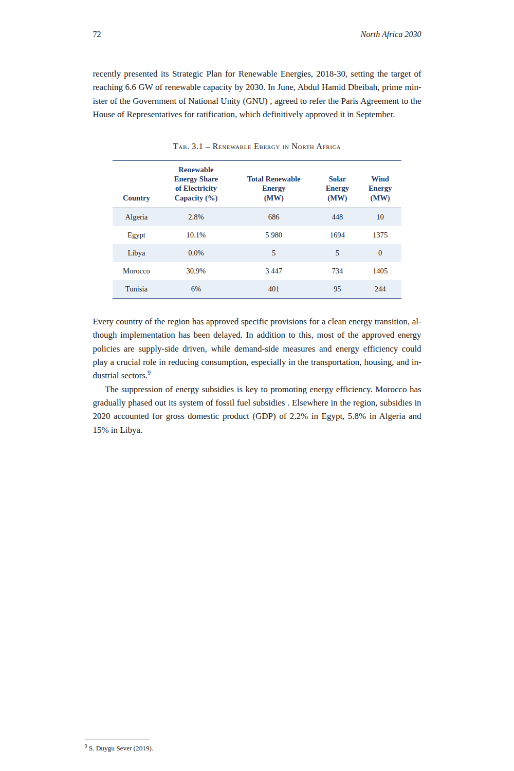72 North Africa 2030
recently presented its Strategic Plan for Renewable Energies, 2018-30, setting the target of reaching 6.6 GW of renewable capacity by 2030. In June, Abdul Hamid Dbeibah, prime minister of the Government of National Unity (GNU) , agreed to refer the Paris Agreement to the House of Representatives for ratification, which definitively approved it in September.
Tab. 3.1 – Renewable Ebergy in North Africa
| Country | Renewable Energy Share of Electricity Capacity (%) | Total Renewable Energy (MW) | Solar Energy (MW) | Wind Energy (MW) |
| --- | --- | --- | --- | --- |
| Algeria | 2.8% | 686 | 448 | 10 |
| Egypt | 10.1% | 5 980 | 1694 | 1375 |
| Libya | 0.0% | 5 | 5 | 0 |
| Morocco | 30.9% | 3 447 | 734 | 1405 |
| Tunisia | 6% | 401 | 95 | 244 |
Every country of the region has approved specific provisions for a clean energy transition, although implementation has been delayed. In addition to this, most of the approved energy policies are supply-side driven, while demand-side measures and energy efficiency could play a crucial role in reducing consumption, especially in the transportation, housing, and industrial sectors.9
The suppression of energy subsidies is key to promoting energy efficiency. Morocco has gradually phased out its system of fossil fuel subsidies . Elsewhere in the region, subsidies in 2020 accounted for gross domestic product (GDP) of 2.2% in Egypt, 5.8% in Algeria and 15% in Libya.
9 S. Duygu Sever (2019).